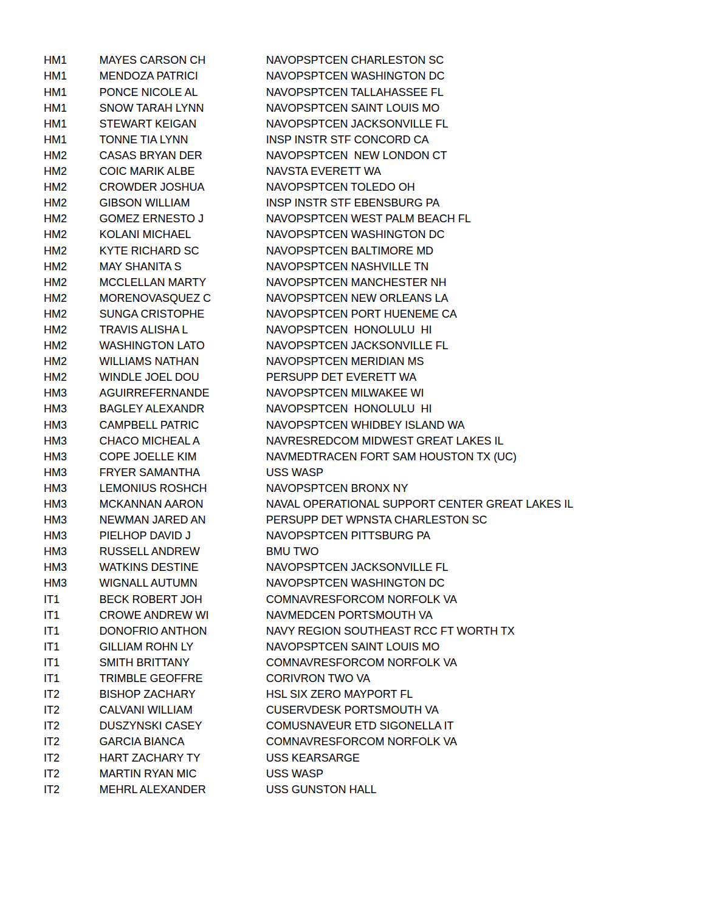| HM1 | MAYES CARSON CH | NAVOPSPTCEN CHARLESTON SC |
| HM1 | MENDOZA PATRICI | NAVOPSPTCEN WASHINGTON DC |
| HM1 | PONCE NICOLE AL | NAVOPSPTCEN TALLAHASSEE FL |
| HM1 | SNOW TARAH LYNN | NAVOPSPTCEN SAINT LOUIS MO |
| HM1 | STEWART KEIGAN | NAVOPSPTCEN JACKSONVILLE FL |
| HM1 | TONNE TIA LYNN | INSP INSTR STF CONCORD CA |
| HM2 | CASAS BRYAN DER | NAVOPSPTCEN NEW LONDON CT |
| HM2 | COIC MARIK ALBE | NAVSTA EVERETT WA |
| HM2 | CROWDER JOSHUA | NAVOPSPTCEN TOLEDO OH |
| HM2 | GIBSON WILLIAM | INSP INSTR STF EBENSBURG PA |
| HM2 | GOMEZ ERNESTO J | NAVOPSPTCEN WEST PALM BEACH FL |
| HM2 | KOLANI MICHAEL | NAVOPSPTCEN WASHINGTON DC |
| HM2 | KYTE RICHARD SC | NAVOPSPTCEN BALTIMORE MD |
| HM2 | MAY SHANITA S | NAVOPSPTCEN NASHVILLE TN |
| HM2 | MCCLELLAN MARTY | NAVOPSPTCEN MANCHESTER NH |
| HM2 | MORENOVASQUEZ C | NAVOPSPTCEN NEW ORLEANS LA |
| HM2 | SUNGA CRISTOPHE | NAVOPSPTCEN PORT HUENEME CA |
| HM2 | TRAVIS ALISHA L | NAVOPSPTCEN HONOLULU HI |
| HM2 | WASHINGTON LATO | NAVOPSPTCEN JACKSONVILLE FL |
| HM2 | WILLIAMS NATHAN | NAVOPSPTCEN MERIDIAN MS |
| HM2 | WINDLE JOEL DOU | PERSUPP DET EVERETT WA |
| HM3 | AGUIRREFERNANDE | NAVOPSPTCEN MILWAKEE WI |
| HM3 | BAGLEY ALEXANDR | NAVOPSPTCEN HONOLULU HI |
| HM3 | CAMPBELL PATRIC | NAVOPSPTCEN WHIDBEY ISLAND WA |
| HM3 | CHACO MICHEAL A | NAVRESREDCOM MIDWEST GREAT LAKES IL |
| HM3 | COPE JOELLE KIM | NAVMEDTRACEN FORT SAM HOUSTON TX (UC) |
| HM3 | FRYER SAMANTHA | USS WASP |
| HM3 | LEMONIUS ROSHCH | NAVOPSPTCEN BRONX NY |
| HM3 | MCKANNAN AARON | NAVAL OPERATIONAL SUPPORT CENTER GREAT LAKES IL |
| HM3 | NEWMAN JARED AN | PERSUPP DET WPNSTA CHARLESTON SC |
| HM3 | PIELHOP DAVID J | NAVOPSPTCEN PITTSBURG PA |
| HM3 | RUSSELL ANDREW | BMU TWO |
| HM3 | WATKINS DESTINE | NAVOPSPTCEN JACKSONVILLE FL |
| HM3 | WIGNALL AUTUMN | NAVOPSPTCEN WASHINGTON DC |
| IT1 | BECK ROBERT JOH | COMNAVRESFORCOM NORFOLK VA |
| IT1 | CROWE ANDREW WI | NAVMEDCEN PORTSMOUTH VA |
| IT1 | DONOFRIO ANTHON | NAVY REGION SOUTHEAST RCC FT WORTH TX |
| IT1 | GILLIAM ROHN LY | NAVOPSPTCEN SAINT LOUIS MO |
| IT1 | SMITH BRITTANY | COMNAVRESFORCOM NORFOLK VA |
| IT1 | TRIMBLE GEOFFRE | CORIVRON TWO VA |
| IT2 | BISHOP ZACHARY | HSL SIX ZERO MAYPORT FL |
| IT2 | CALVANI WILLIAM | CUSERVDESK PORTSMOUTH VA |
| IT2 | DUSZYNSKI CASEY | COMUSNAVEUR ETD SIGONELLA IT |
| IT2 | GARCIA BIANCA | COMNAVRESFORCOM NORFOLK VA |
| IT2 | HART ZACHARY TY | USS KEARSARGE |
| IT2 | MARTIN RYAN MIC | USS WASP |
| IT2 | MEHRL ALEXANDER | USS GUNSTON HALL |